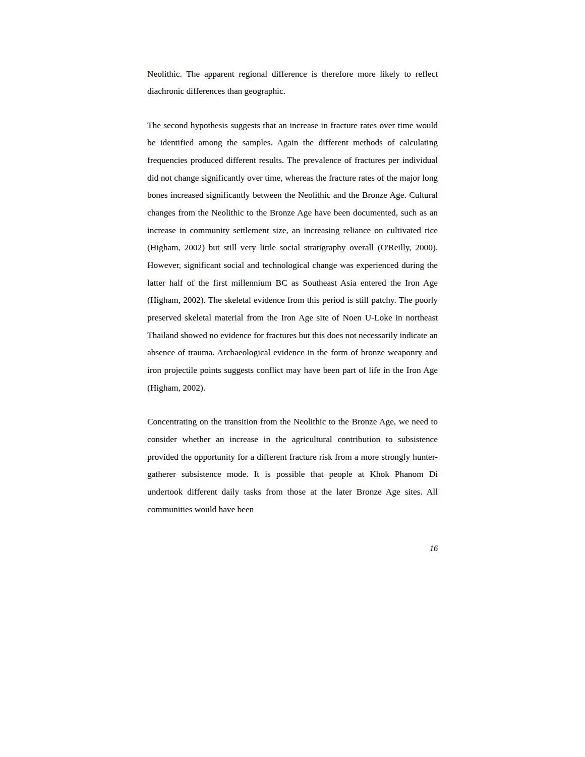Neolithic. The apparent regional difference is therefore more likely to reflect diachronic differences than geographic.
The second hypothesis suggests that an increase in fracture rates over time would be identified among the samples. Again the different methods of calculating frequencies produced different results. The prevalence of fractures per individual did not change significantly over time, whereas the fracture rates of the major long bones increased significantly between the Neolithic and the Bronze Age. Cultural changes from the Neolithic to the Bronze Age have been documented, such as an increase in community settlement size, an increasing reliance on cultivated rice (Higham, 2002) but still very little social stratigraphy overall (O'Reilly, 2000). However, significant social and technological change was experienced during the latter half of the first millennium BC as Southeast Asia entered the Iron Age (Higham, 2002). The skeletal evidence from this period is still patchy. The poorly preserved skeletal material from the Iron Age site of Noen U-Loke in northeast Thailand showed no evidence for fractures but this does not necessarily indicate an absence of trauma. Archaeological evidence in the form of bronze weaponry and iron projectile points suggests conflict may have been part of life in the Iron Age (Higham, 2002).
Concentrating on the transition from the Neolithic to the Bronze Age, we need to consider whether an increase in the agricultural contribution to subsistence provided the opportunity for a different fracture risk from a more strongly hunter-gatherer subsistence mode. It is possible that people at Khok Phanom Di undertook different daily tasks from those at the later Bronze Age sites. All communities would have been
16